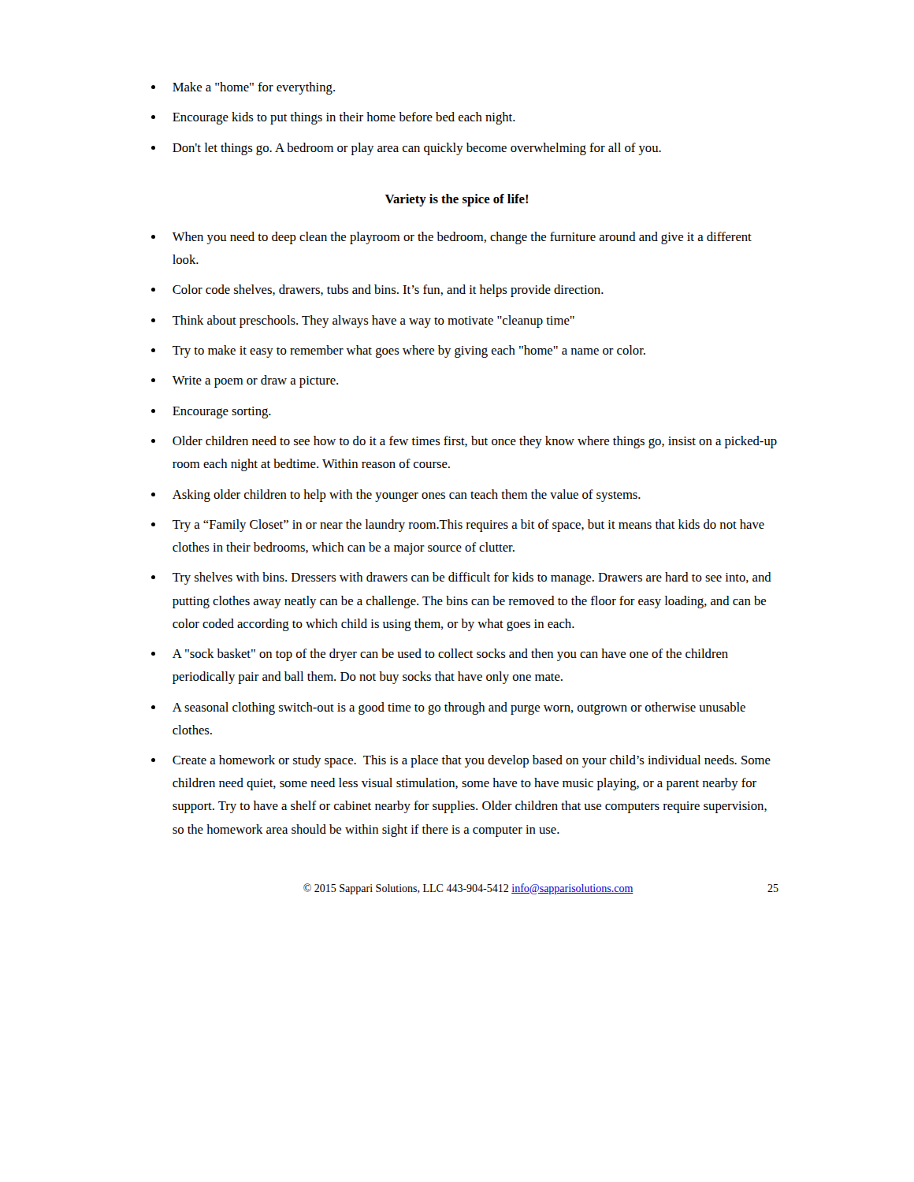Make a "home" for everything.
Encourage kids to put things in their home before bed each night.
Don't let things go. A bedroom or play area can quickly become overwhelming for all of you.
Variety is the spice of life!
When you need to deep clean the playroom or the bedroom, change the furniture around and give it a different look.
Color code shelves, drawers, tubs and bins. It’s fun, and it helps provide direction.
Think about preschools. They always have a way to motivate "cleanup time"
Try to make it easy to remember what goes where by giving each "home" a name or color.
Write a poem or draw a picture.
Encourage sorting.
Older children need to see how to do it a few times first, but once they know where things go, insist on a picked-up room each night at bedtime. Within reason of course.
Asking older children to help with the younger ones can teach them the value of systems.
Try a “Family Closet” in or near the laundry room.This requires a bit of space, but it means that kids do not have clothes in their bedrooms, which can be a major source of clutter.
Try shelves with bins. Dressers with drawers can be difficult for kids to manage. Drawers are hard to see into, and putting clothes away neatly can be a challenge. The bins can be removed to the floor for easy loading, and can be color coded according to which child is using them, or by what goes in each.
A "sock basket" on top of the dryer can be used to collect socks and then you can have one of the children periodically pair and ball them. Do not buy socks that have only one mate.
A seasonal clothing switch-out is a good time to go through and purge worn, outgrown or otherwise unusable clothes.
Create a homework or study space. This is a place that you develop based on your child’s individual needs. Some children need quiet, some need less visual stimulation, some have to have music playing, or a parent nearby for support. Try to have a shelf or cabinet nearby for supplies. Older children that use computers require supervision, so the homework area should be within sight if there is a computer in use.
© 2015 Sappari Solutions, LLC 443-904-5412 info@sapparisolutions.com 25